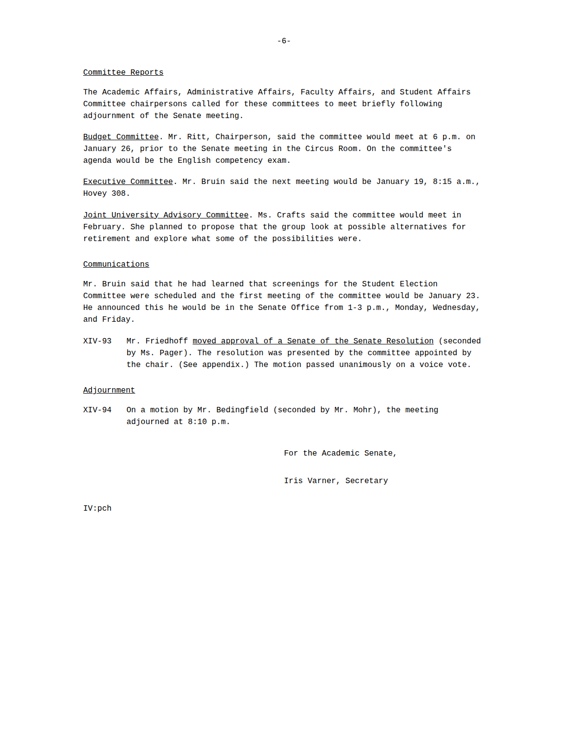-6-
Committee Reports
The Academic Affairs, Administrative Affairs, Faculty Affairs, and Student Affairs Committee chairpersons called for these committees to meet briefly following adjournment of the Senate meeting.
Budget Committee. Mr. Ritt, Chairperson, said the committee would meet at 6 p.m. on January 26, prior to the Senate meeting in the Circus Room. On the committee's agenda would be the English competency exam.
Executive Committee. Mr. Bruin said the next meeting would be January 19, 8:15 a.m., Hovey 308.
Joint University Advisory Committee. Ms. Crafts said the committee would meet in February. She planned to propose that the group look at possible alternatives for retirement and explore what some of the possibilities were.
Communications
Mr. Bruin said that he had learned that screenings for the Student Election Committee were scheduled and the first meeting of the committee would be January 23. He announced this he would be in the Senate Office from 1-3 p.m., Monday, Wednesday, and Friday.
XIV-93
Mr. Friedhoff moved approval of a Senate of the Senate Resolution (seconded by Ms. Pager). The resolution was presented by the committee appointed by the chair. (See appendix.) The motion passed unanimously on a voice vote.
Adjournment
XIV-94
On a motion by Mr. Bedingfield (seconded by Mr. Mohr), the meeting adjourned at 8:10 p.m.
For the Academic Senate,
Iris Varner, Secretary
IV:pch